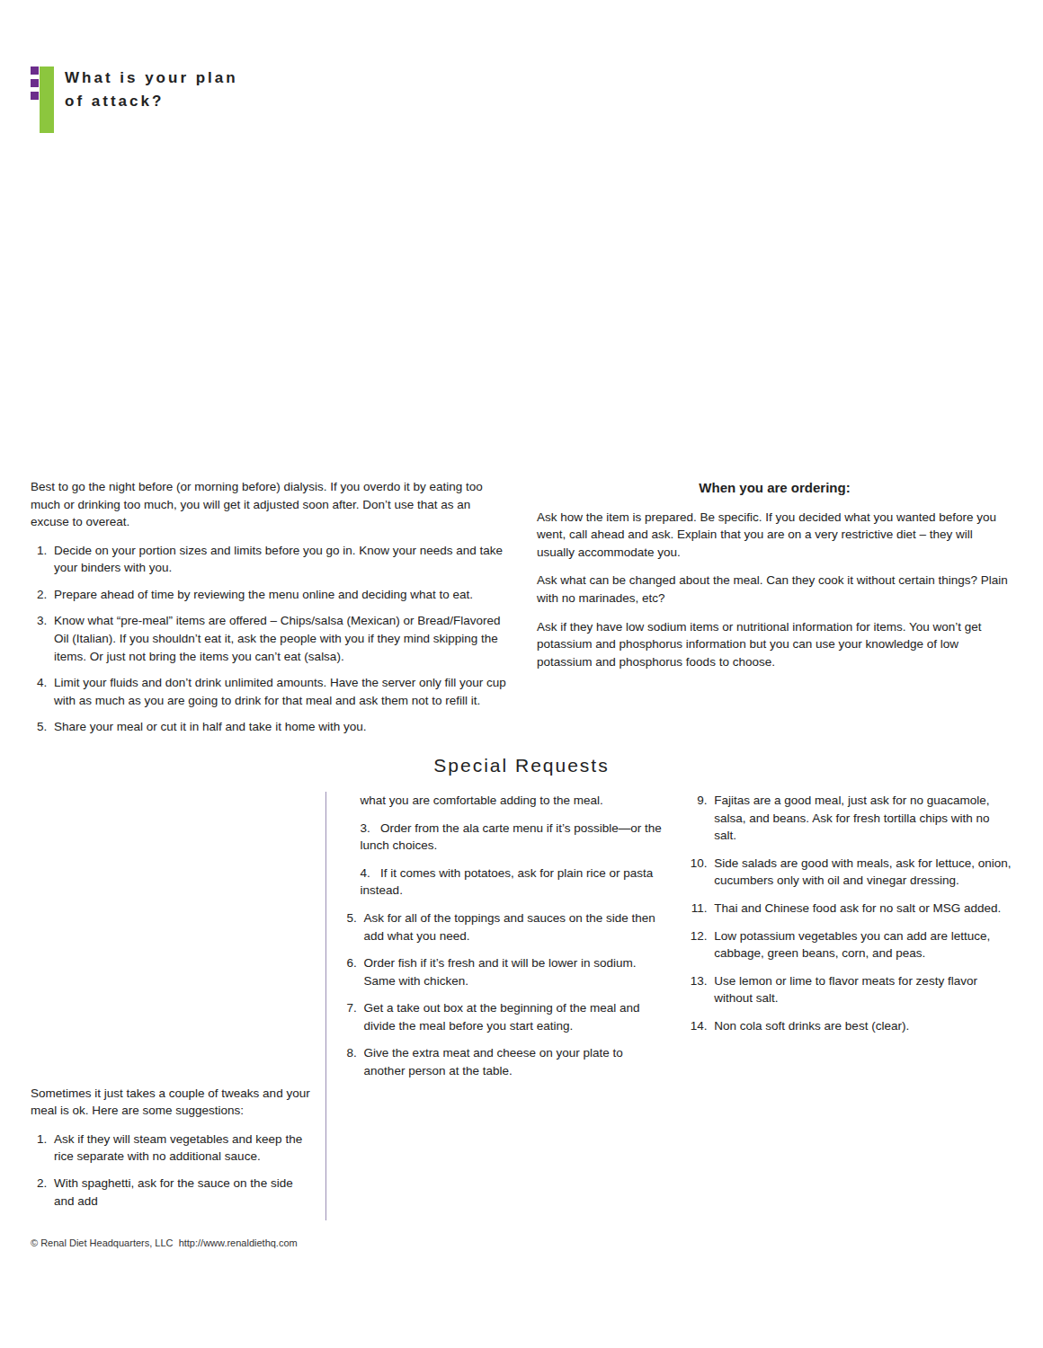What is your plan
of attack?
Best to go the night before (or morning before) dialysis. If you overdo it by eating too much or drinking too much, you will get it adjusted soon after. Don’t use that as an excuse to overeat.
Decide on your portion sizes and limits before you go in. Know your needs and take your binders with you.
Prepare ahead of time by reviewing the menu online and deciding what to eat.
Know what “pre-meal” items are offered – Chips/salsa (Mexican) or Bread/Flavored Oil (Italian). If you shouldn’t eat it, ask the people with you if they mind skipping the items. Or just not bring the items you can’t eat (salsa).
Limit your fluids and don’t drink unlimited amounts. Have the server only fill your cup with as much as you are going to drink for that meal and ask them not to refill it.
Share your meal or cut it in half and take it home with you.
When you are ordering:
Ask how the item is prepared. Be specific. If you decided what you wanted before you went, call ahead and ask. Explain that you are on a very restrictive diet – they will usually accommodate you.
Ask what can be changed about the meal. Can they cook it without certain things? Plain with no marinades, etc?
Ask if they have low sodium items or nutritional information for items. You won’t get potassium and phosphorus information but you can use your knowledge of low potassium and phosphorus foods to choose.
Special Requests
Sometimes it just takes a couple of tweaks and your meal is ok. Here are some suggestions:
Ask if they will steam vegetables and keep the rice separate with no additional sauce.
With spaghetti, ask for the sauce on the side and add
what you are comfortable adding to the meal.
3. Order from the ala carte menu if it’s possible—or the lunch choices.
4. If it comes with potatoes, ask for plain rice or pasta instead.
Ask for all of the toppings and sauces on the side then add what you need.
Order fish if it’s fresh and it will be lower in sodium. Same with chicken.
Get a take out box at the beginning of the meal and divide the meal before you start eating.
Give the extra meat and cheese on your plate to another person at the table.
Fajitas are a good meal, just ask for no guacamole, salsa, and beans. Ask for fresh tortilla chips with no salt.
Side salads are good with meals, ask for lettuce, onion, cucumbers only with oil and vinegar dressing.
Thai and Chinese food ask for no salt or MSG added.
Low potassium vegetables you can add are lettuce, cabbage, green beans, corn, and peas.
Use lemon or lime to flavor meats for zesty flavor without salt.
Non cola soft drinks are best (clear).
© Renal Diet Headquarters, LLC http://www.renaldiethq.com